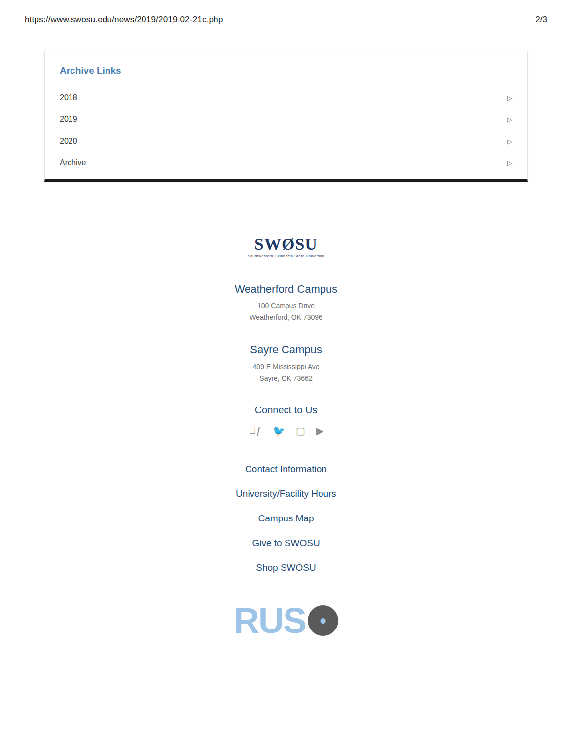https://www.swosu.edu/news/2019/2019-02-21c.php 2/3
Archive Links
2018▷
2019▷
2020▷
Archive▷
SWØSU Southwestern Oklahoma State University
Weatherford Campus
100 Campus Drive
Weatherford, OK 73096
Sayre Campus
409 E Mississippi Ave
Sayre, OK 73662
Connect to Us
ƒ 🐦 ▢ ▶
Contact Information
University/Facility Hours
Campus Map
Give to SWOSU
Shop SWOSU
RUS ●